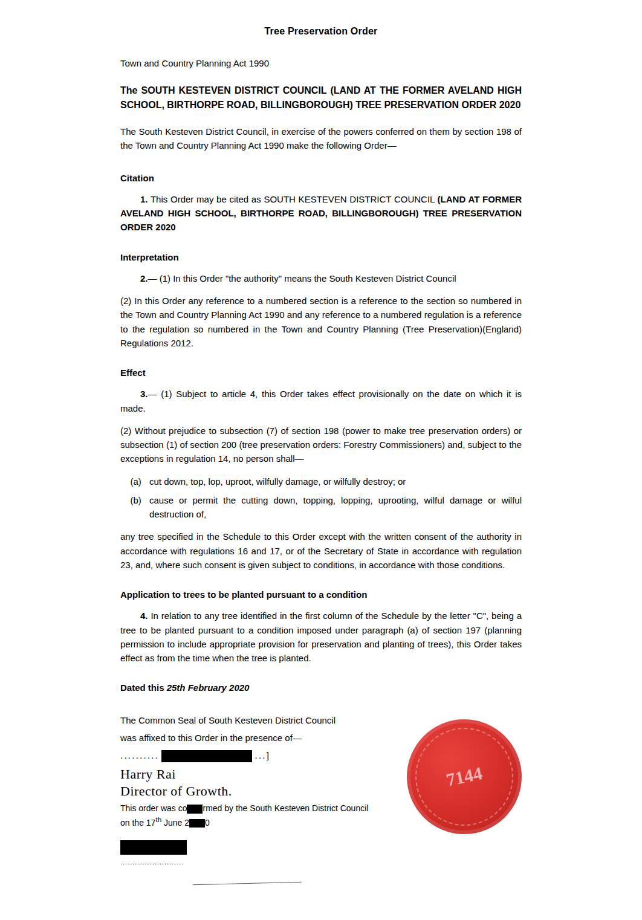Tree Preservation Order
Town and Country Planning Act 1990
The SOUTH KESTEVEN DISTRICT COUNCIL (LAND AT THE FORMER AVELAND HIGH SCHOOL, BIRTHORPE ROAD, BILLINGBOROUGH) TREE PRESERVATION ORDER 2020
The South Kesteven District Council, in exercise of the powers conferred on them by section 198 of the Town and Country Planning Act 1990 make the following Order—
Citation
1. This Order may be cited as SOUTH KESTEVEN DISTRICT COUNCIL (LAND AT FORMER AVELAND HIGH SCHOOL, BIRTHORPE ROAD, BILLINGBOROUGH) TREE PRESERVATION ORDER 2020
Interpretation
2.— (1) In this Order "the authority" means the South Kesteven District Council
(2) In this Order any reference to a numbered section is a reference to the section so numbered in the Town and Country Planning Act 1990 and any reference to a numbered regulation is a reference to the regulation so numbered in the Town and Country Planning (Tree Preservation)(England) Regulations 2012.
Effect
3.— (1) Subject to article 4, this Order takes effect provisionally on the date on which it is made.
(2) Without prejudice to subsection (7) of section 198 (power to make tree preservation orders) or subsection (1) of section 200 (tree preservation orders: Forestry Commissioners) and, subject to the exceptions in regulation 14, no person shall—
(a) cut down, top, lop, uproot, wilfully damage, or wilfully destroy; or
(b) cause or permit the cutting down, topping, lopping, uprooting, wilful damage or wilful destruction of,
any tree specified in the Schedule to this Order except with the written consent of the authority in accordance with regulations 16 and 17, or of the Secretary of State in accordance with regulation 23, and, where such consent is given subject to conditions, in accordance with those conditions.
Application to trees to be planted pursuant to a condition
4. In relation to any tree identified in the first column of the Schedule by the letter "C", being a tree to be planted pursuant to a condition imposed under paragraph (a) of section 197 (planning permission to include appropriate provision for preservation and planting of trees), this Order takes effect as from the time when the tree is planted.
Dated this 25th February 2020
7144
The Common Seal of South Kesteven District Council
was affixed to this Order in the presence of—
.......... ...]
Harry Rai
Director of Growth.
This order was co rmed by the South Kesteven District Council
on the 17th June 2 0
..........................